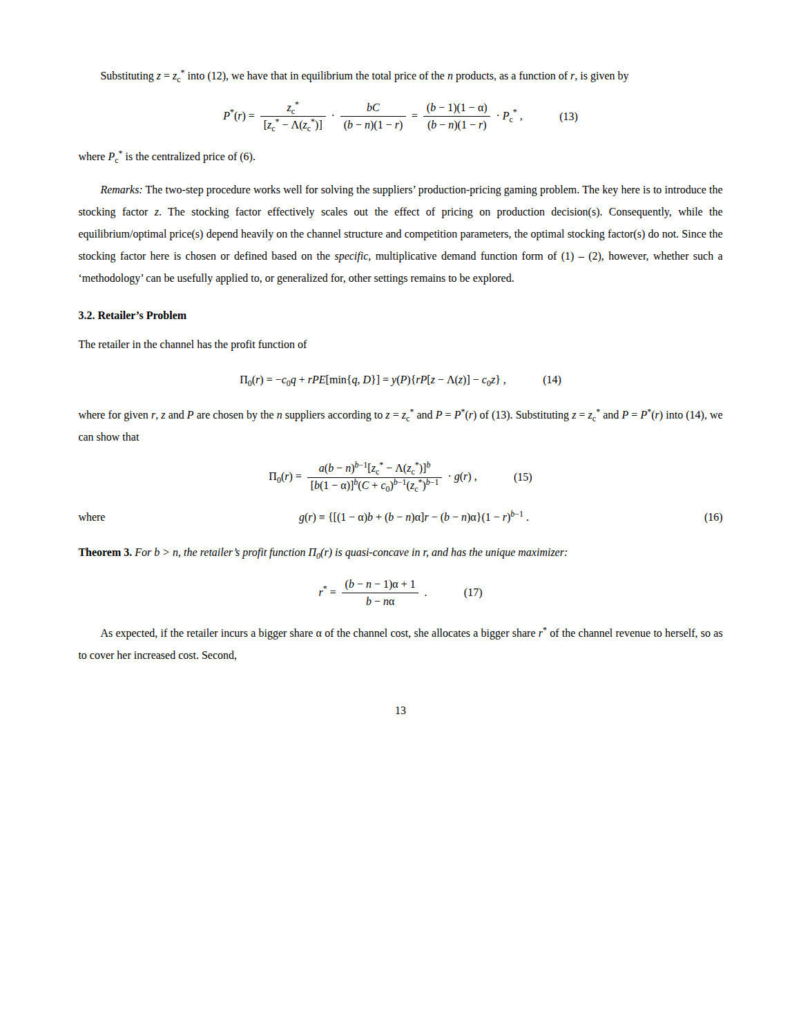Substituting z = zc* into (12), we have that in equilibrium the total price of the n products, as a function of r, is given by
P*(r) = zc*[zc* − Λ(zc*)] · bC(b − n)(1 − r) = (b − 1)(1 − α)(b − n)(1 − r) · Pc* ,
(13)
where Pc* is the centralized price of (6).
Remarks: The two-step procedure works well for solving the suppliers’ production-pricing gaming problem. The key here is to introduce the stocking factor z. The stocking factor effectively scales out the effect of pricing on production decision(s). Consequently, while the equilibrium/optimal price(s) depend heavily on the channel structure and competition parameters, the optimal stocking factor(s) do not. Since the stocking factor here is chosen or defined based on the specific, multiplicative demand function form of (1) – (2), however, whether such a ‘methodology’ can be usefully applied to, or generalized for, other settings remains to be explored.
3.2. Retailer’s Problem
The retailer in the channel has the profit function of
Π0(r) = −c0q + rPE[min{q, D}] = y(P){rP[z − Λ(z)] − c0z} ,
(14)
where for given r, z and P are chosen by the n suppliers according to z = zc* and P = P*(r) of (13). Substituting z = zc* and P = P*(r) into (14), we can show that
Π0(r) = a(b − n)b−1[zc* − Λ(zc*)]b[b(1 − α)]b(C + c0)b−1(zc*)b−1 · g(r) ,
(15)
where
g(r) ≡ {[(1 − α)b + (b − n)α]r − (b − n)α}(1 − r)b−1 .
(16)
Theorem 3. For b > n, the retailer’s profit function Π0(r) is quasi-concave in r, and has the unique maximizer:
r* = (b − n − 1)α + 1 b − nα .
(17)
As expected, if the retailer incurs a bigger share α of the channel cost, she allocates a bigger share r* of the channel revenue to herself, so as to cover her increased cost. Second,
13